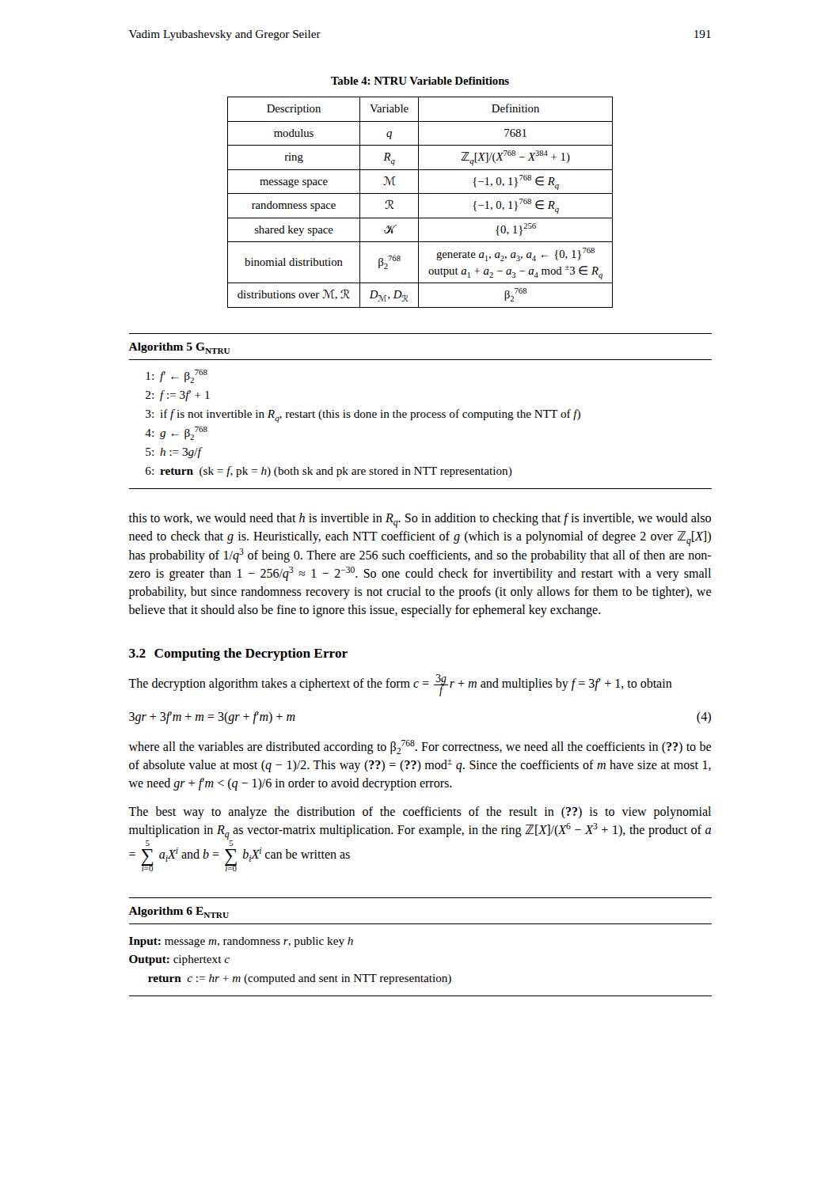Vadim Lyubashevsky and Gregor Seiler 191
Table 4: NTRU Variable Definitions
| Description | Variable | Definition |
| --- | --- | --- |
| modulus | q | 7681 |
| ring | R q | ℤ q [ X ]/( X 768 − X 384 + 1) |
| message space | ℳ | {−1, 0, 1} 768 ∈ R q |
| randomness space | ℛ | {−1, 0, 1} 768 ∈ R q |
| shared key space | 𝒦 | {0, 1} 256 |
| binomial distribution | β 2 768 | generate a 1 , a 2 , a 3 , a 4 ← {0, 1} 768 output a 1 + a 2 − a 3 − a 4 mod ± 3 ∈ R q |
| distributions over ℳ, ℛ | D ℳ , D ℛ | β 2 768 |
Algorithm 5 GNTRU
f′ ← β2768
f := 3f′ + 1
if f is not invertible in Rq, restart (this is done in the process of computing the NTT of f)
g ← β2768
h := 3g/f
return (sk = f, pk = h) (both sk and pk are stored in NTT representation)
this to work, we would need that h is invertible in Rq. So in addition to checking that f is invertible, we would also need to check that g is. Heuristically, each NTT coefficient of g (which is a polynomial of degree 2 over ℤq[X]) has probability of 1/q3 of being 0. There are 256 such coefficients, and so the probability that all of then are non-zero is greater than 1 − 256/q3 ≈ 1 − 2−30. So one could check for invertibility and restart with a very small probability, but since randomness recovery is not crucial to the proofs (it only allows for them to be tighter), we believe that it should also be fine to ignore this issue, especially for ephemeral key exchange.
3.2 Computing the Decryption Error
The decryption algorithm takes a ciphertext of the form c = 3g f r + m and multiplies by f = 3f′ + 1, to obtain
3gr + 3f′m + m = 3(gr + f′m) + m (4)
where all the variables are distributed according to β2768. For correctness, we need all the coefficients in (??) to be of absolute value at most (q − 1)/2. This way (??) = (??) mod± q. Since the coefficients of m have size at most 1, we need gr + f′m < (q − 1)/6 in order to avoid decryption errors.
The best way to analyze the distribution of the coefficients of the result in (??) is to view polynomial multiplication in Rq as vector-matrix multiplication. For example, in the ring ℤ[X]/(X6 − X3 + 1), the product of a = 5∑i=0 aiXi and b = 5∑i=0 biXi can be written as
Algorithm 6 ENTRU
Input: message m, randomness r, public key h
Output: ciphertext c
return c := hr + m (computed and sent in NTT representation)